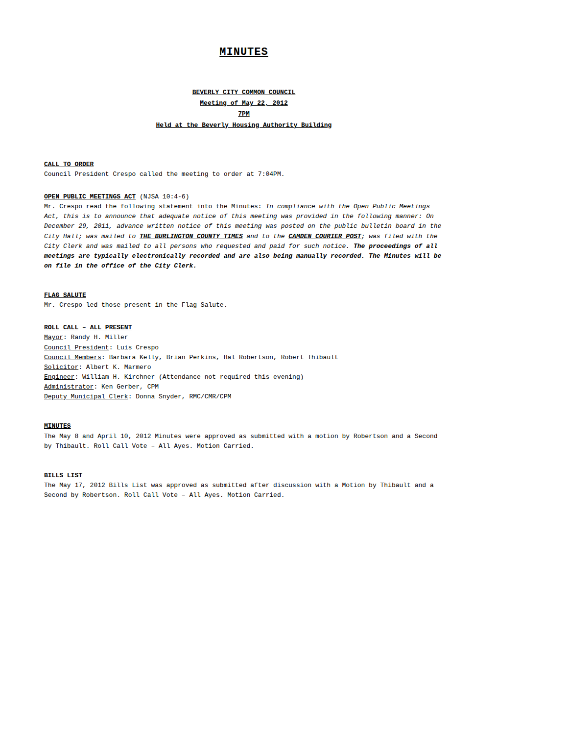MINUTES
BEVERLY CITY COMMON COUNCIL
Meeting of May 22, 2012
7PM
Held at the Beverly Housing Authority Building
CALL TO ORDER
Council President Crespo called the meeting to order at 7:04PM.
OPEN PUBLIC MEETINGS ACT (NJSA 10:4-6)
Mr. Crespo read the following statement into the Minutes: In compliance with the Open Public Meetings Act, this is to announce that adequate notice of this meeting was provided in the following manner: On December 29, 2011, advance written notice of this meeting was posted on the public bulletin board in the City Hall; was mailed to THE BURLINGTON COUNTY TIMES and to the CAMDEN COURIER POST; was filed with the City Clerk and was mailed to all persons who requested and paid for such notice. The proceedings of all meetings are typically electronically recorded and are also being manually recorded. The Minutes will be on file in the office of the City Clerk.
FLAG SALUTE
Mr. Crespo led those present in the Flag Salute.
ROLL CALL – ALL PRESENT
Mayor: Randy H. Miller
Council President: Luis Crespo
Council Members: Barbara Kelly, Brian Perkins, Hal Robertson, Robert Thibault
Solicitor: Albert K. Marmero
Engineer: William H. Kirchner (Attendance not required this evening)
Administrator: Ken Gerber, CPM
Deputy Municipal Clerk: Donna Snyder, RMC/CMR/CPM
MINUTES
The May 8 and April 10, 2012 Minutes were approved as submitted with a motion by Robertson and a Second by Thibault. Roll Call Vote – All Ayes. Motion Carried.
BILLS LIST
The May 17, 2012 Bills List was approved as submitted after discussion with a Motion by Thibault and a Second by Robertson. Roll Call Vote – All Ayes. Motion Carried.